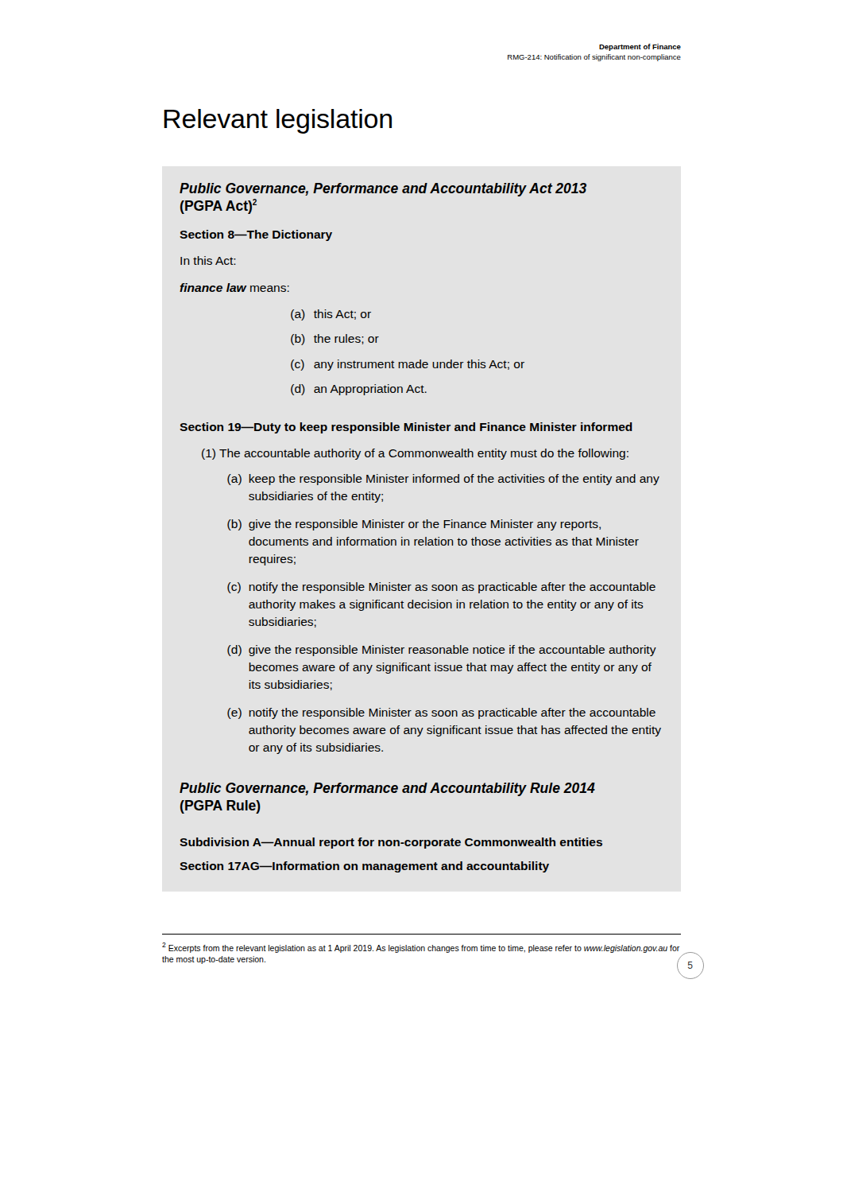Department of Finance
RMG-214: Notification of significant non-compliance
Relevant legislation
Public Governance, Performance and Accountability Act 2013
(PGPA Act)2
Section 8—The Dictionary
In this Act:
finance law means:
(a) this Act; or
(b) the rules; or
(c) any instrument made under this Act; or
(d) an Appropriation Act.
Section 19—Duty to keep responsible Minister and Finance Minister informed
(1) The accountable authority of a Commonwealth entity must do the following:
(a) keep the responsible Minister informed of the activities of the entity and any subsidiaries of the entity;
(b) give the responsible Minister or the Finance Minister any reports, documents and information in relation to those activities as that Minister requires;
(c) notify the responsible Minister as soon as practicable after the accountable authority makes a significant decision in relation to the entity or any of its subsidiaries;
(d) give the responsible Minister reasonable notice if the accountable authority becomes aware of any significant issue that may affect the entity or any of its subsidiaries;
(e) notify the responsible Minister as soon as practicable after the accountable authority becomes aware of any significant issue that has affected the entity or any of its subsidiaries.
Public Governance, Performance and Accountability Rule 2014
(PGPA Rule)
Subdivision A—Annual report for non-corporate Commonwealth entities
Section 17AG—Information on management and accountability
2 Excerpts from the relevant legislation as at 1 April 2019. As legislation changes from time to time, please refer to www.legislation.gov.au for the most up-to-date version.
5